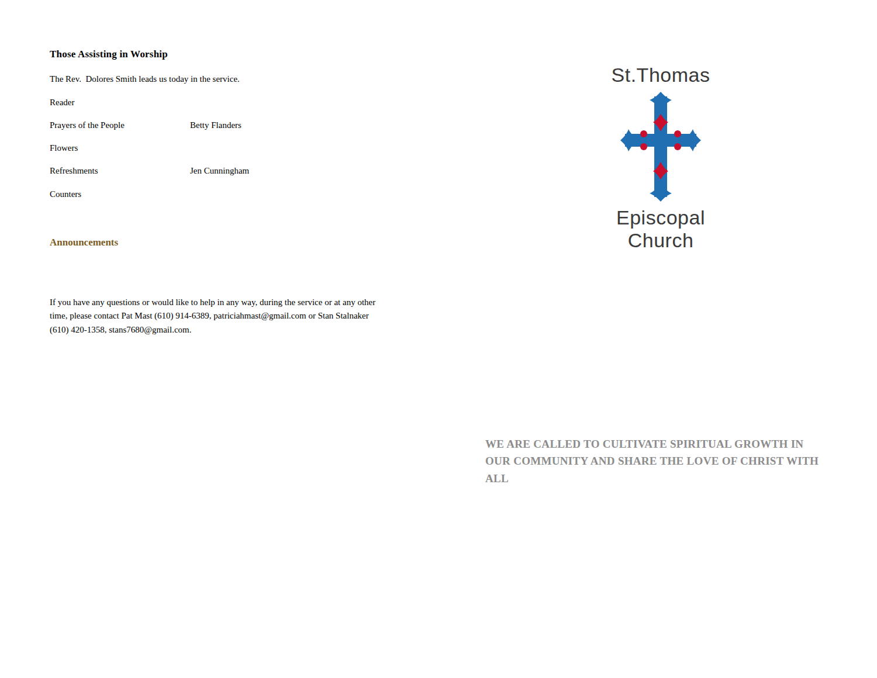Those Assisting in Worship
The Rev. Dolores Smith leads us today in the service.
| Reader | |
| Prayers of the People | Betty Flanders |
| Flowers | |
| Refreshments | Jen Cunningham |
| Counters | |
Announcements
If you have any questions or would like to help in any way, during the service or at any other time, please contact Pat Mast (610) 914-6389, patriciahmast@gmail.com or Stan Stalnaker (610) 420-1358, stans7680@gmail.com.
St.Thomas
Episcopal
Church
We are called to cultivate spiritual growth in our community and share the love of Christ with all